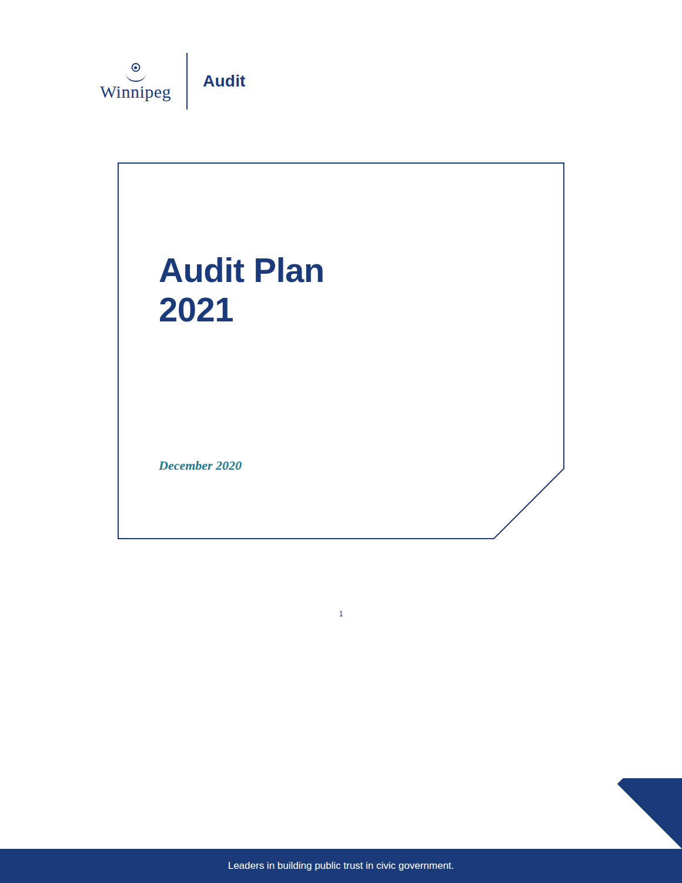Winnipeg
Audit
Audit Plan
2021
December 2020
1
Leaders in building public trust in civic government.